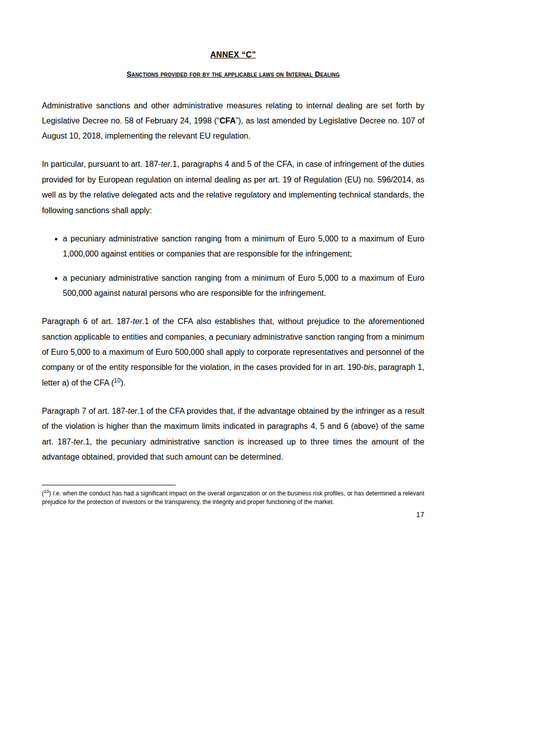Annex “C”
Sanctions provided for by the applicable laws on Internal Dealing
Administrative sanctions and other administrative measures relating to internal dealing are set forth by Legislative Decree no. 58 of February 24, 1998 (“CFA”), as last amended by Legislative Decree no. 107 of August 10, 2018, implementing the relevant EU regulation.
In particular, pursuant to art. 187-ter.1, paragraphs 4 and 5 of the CFA, in case of infringement of the duties provided for by European regulation on internal dealing as per art. 19 of Regulation (EU) no. 596/2014, as well as by the relative delegated acts and the relative regulatory and implementing technical standards, the following sanctions shall apply:
a pecuniary administrative sanction ranging from a minimum of Euro 5,000 to a maximum of Euro 1,000,000 against entities or companies that are responsible for the infringement;
a pecuniary administrative sanction ranging from a minimum of Euro 5,000 to a maximum of Euro 500,000 against natural persons who are responsible for the infringement.
Paragraph 6 of art. 187-ter.1 of the CFA also establishes that, without prejudice to the aforementioned sanction applicable to entities and companies, a pecuniary administrative sanction ranging from a minimum of Euro 5,000 to a maximum of Euro 500,000 shall apply to corporate representatives and personnel of the company or of the entity responsible for the violation, in the cases provided for in art. 190-bis, paragraph 1, letter a) of the CFA (10).
Paragraph 7 of art. 187-ter.1 of the CFA provides that, if the advantage obtained by the infringer as a result of the violation is higher than the maximum limits indicated in paragraphs 4, 5 and 6 (above) of the same art. 187-ter.1, the pecuniary administrative sanction is increased up to three times the amount of the advantage obtained, provided that such amount can be determined.
(10) I.e. when the conduct has had a significant impact on the overall organization or on the business risk profiles, or has determined a relevant prejudice for the protection of investors or the transparency, the integrity and proper functioning of the market.
17